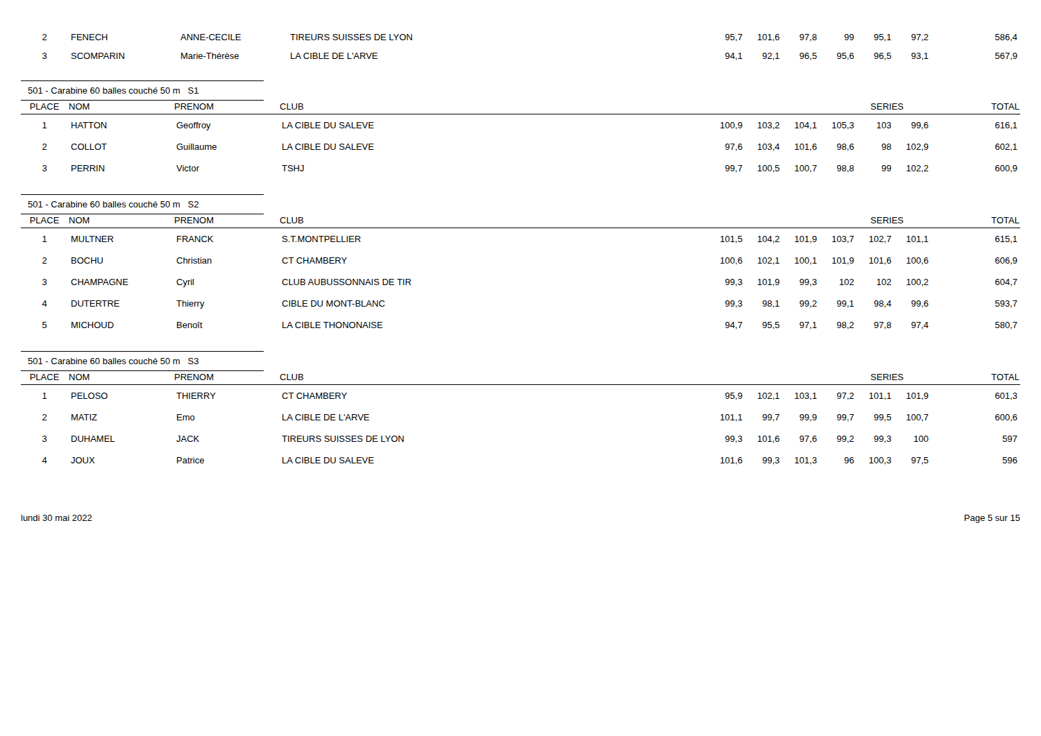| 2 | FENECH | ANNE-CECILE | TIREURS SUISSES DE LYON | 95,7 101,6 97,8 99 95,1 97,2 | 586,4 |
| 3 | SCOMPARIN | Marie-Thérèse | LA CIBLE DE L'ARVE | 94,1 92,1 96,5 95,6 96,5 93,1 | 567,9 |
501 - Carabine 60 balles couché 50 m S1
| PLACE | NOM | PRENOM | CLUB | SERIES | TOTAL |
| 1 | HATTON | Geoffroy | LA CIBLE DU SALEVE | 100,9 103,2 104,1 105,3 103 99,6 | 616,1 |
| 2 | COLLOT | Guillaume | LA CIBLE DU SALEVE | 97,6 103,4 101,6 98,6 98 102,9 | 602,1 |
| 3 | PERRIN | Victor | TSHJ | 99,7 100,5 100,7 98,8 99 102,2 | 600,9 |
501 - Carabine 60 balles couché 50 m S2
| PLACE | NOM | PRENOM | CLUB | SERIES | TOTAL |
| 1 | MULTNER | FRANCK | S.T.MONTPELLIER | 101,5 104,2 101,9 103,7 102,7 101,1 | 615,1 |
| 2 | BOCHU | Christian | CT CHAMBERY | 100,6 102,1 100,1 101,9 101,6 100,6 | 606,9 |
| 3 | CHAMPAGNE | Cyril | CLUB AUBUSSONNAIS DE TIR | 99,3 101,9 99,3 102 102 100,2 | 604,7 |
| 4 | DUTERTRE | Thierry | CIBLE DU MONT-BLANC | 99,3 98,1 99,2 99,1 98,4 99,6 | 593,7 |
| 5 | MICHOUD | Benoît | LA CIBLE THONONAISE | 94,7 95,5 97,1 98,2 97,8 97,4 | 580,7 |
501 - Carabine 60 balles couché 50 m S3
| PLACE | NOM | PRENOM | CLUB | SERIES | TOTAL |
| 1 | PELOSO | THIERRY | CT CHAMBERY | 95,9 102,1 103,1 97,2 101,1 101,9 | 601,3 |
| 2 | MATIZ | Emo | LA CIBLE DE L'ARVE | 101,1 99,7 99,9 99,7 99,5 100,7 | 600,6 |
| 3 | DUHAMEL | JACK | TIREURS SUISSES DE LYON | 99,3 101,6 97,6 99,2 99,3 100 | 597 |
| 4 | JOUX | Patrice | LA CIBLE DU SALEVE | 101,6 99,3 101,3 96 100,3 97,5 | 596 |
lundi 30 mai 2022
Page 5 sur 15